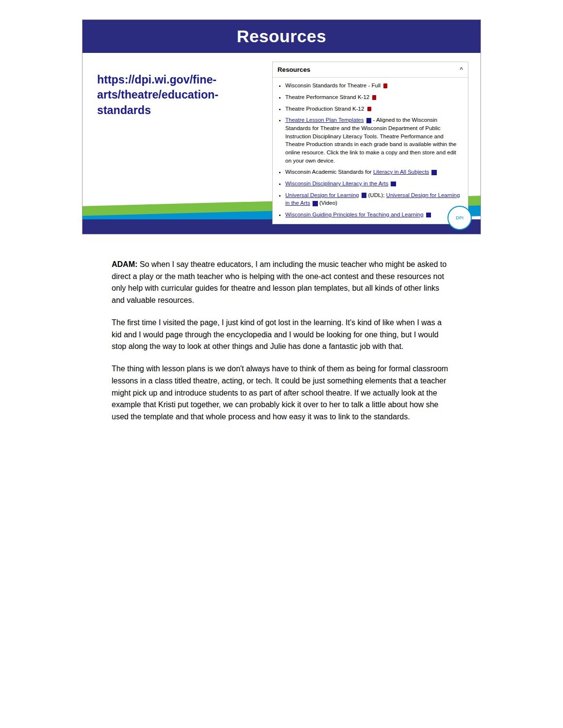Resources
https://dpi.wi.gov/fine-arts/theatre/education-standards
Resources ^
Wisconsin Standards for Theatre - Full
Theatre Performance Strand K-12
Theatre Production Strand K-12
Theatre Lesson Plan Templates - Aligned to the Wisconsin Standards for Theatre and the Wisconsin Department of Public Instruction Disciplinary Literacy Tools. Theatre Performance and Theatre Production strands in each grade band is available within the online resource. Click the link to make a copy and then store and edit on your own device.
Wisconsin Academic Standards for Literacy in All Subjects
Wisconsin Disciplinary Literacy in the Arts
Universal Design for Learning (UDL); Universal Design for Learning in the Arts (Video)
Wisconsin Guiding Principles for Teaching and Learning
DPI
ADAM: So when I say theatre educators, I am including the music teacher who might be asked to direct a play or the math teacher who is helping with the one-act contest and these resources not only help with curricular guides for theatre and lesson plan templates, but all kinds of other links and valuable resources.
The first time I visited the page, I just kind of got lost in the learning. It's kind of like when I was a kid and I would page through the encyclopedia and I would be looking for one thing, but I would stop along the way to look at other things and Julie has done a fantastic job with that.
The thing with lesson plans is we don't always have to think of them as being for formal classroom lessons in a class titled theatre, acting, or tech. It could be just something elements that a teacher might pick up and introduce students to as part of after school theatre. If we actually look at the example that Kristi put together, we can probably kick it over to her to talk a little about how she used the template and that whole process and how easy it was to link to the standards.